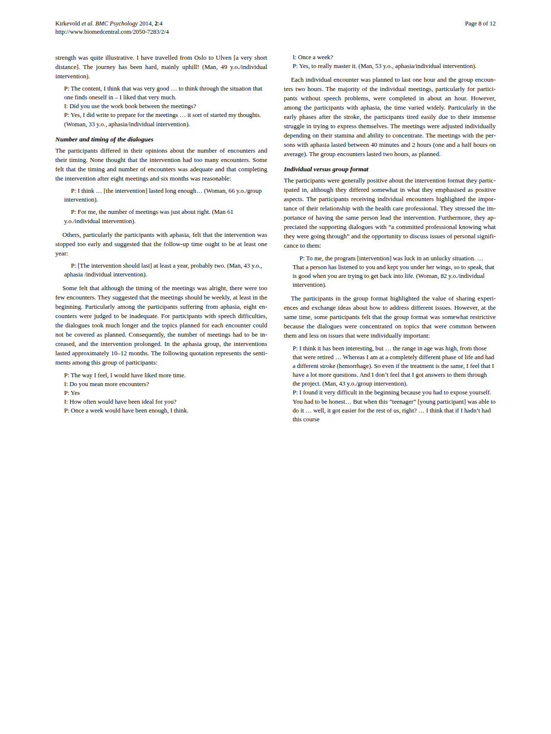Kirkevold et al. BMC Psychology 2014, 2:4
http://www.biomedcentral.com/2050-7283/2/4
Page 8 of 12
strength was quite illustrative. I have travelled from Oslo to Ulven [a very short distance]. The journey has been hard, mainly uphill! (Man, 49 y.o./individual intervention).
P: The content, I think that was very good … to think through the situation that one finds oneself in – I liked that very much.
I: Did you use the work book between the meetings?
P: Yes, I did write to prepare for the meetings … it sort of started my thoughts. (Woman, 33 y.o., aphasia/individual intervention).
Number and timing of the dialogues
The participants differed in their opinions about the number of encounters and their timing. None thought that the intervention had too many encounters. Some felt that the timing and number of encounters was adequate and that completing the intervention after eight meetings and six months was reasonable:
P: I think … [the intervention] lasted long enough… (Woman, 66 y.o./group intervention).
P: For me, the number of meetings was just about right. (Man 61 y.o./individual intervention).
Others, particularly the participants with aphasia, felt that the intervention was stopped too early and suggested that the follow-up time ought to be at least one year:
P: [The intervention should last] at least a year, probably two. (Man, 43 y.o., aphasia /individual intervention).
Some felt that although the timing of the meetings was alright, there were too few encounters. They suggested that the meetings should be weekly, at least in the beginning. Particularly among the participants suffering from aphasia, eight encounters were judged to be inadequate. For participants with speech difficulties, the dialogues took much longer and the topics planned for each encounter could not be covered as planned. Consequently, the number of meetings had to be increased, and the intervention prolonged. In the aphasia group, the interventions lasted approximately 10–12 months. The following quotation represents the sentiments among this group of participants:
P: The way I feel, I would have liked more time.
I: Do you mean more encounters?
P: Yes
I: How often would have been ideal for you?
P: Once a week would have been enough, I think.
I: Once a week?
P: Yes, to really master it. (Man, 53 y.o., aphasia/individual intervention).
Each individual encounter was planned to last one hour and the group encounters two hours. The majority of the individual meetings, particularly for participants without speech problems, were completed in about an hour. However, among the participants with aphasia, the time varied widely. Particularly in the early phases after the stroke, the participants tired easily due to their immense struggle in trying to express themselves. The meetings were adjusted individually depending on their stamina and ability to concentrate. The meetings with the persons with aphasia lasted between 40 minutes and 2 hours (one and a half hours on average). The group encounters lasted two hours, as planned.
Individual versus group format
The participants were generally positive about the intervention format they participated in, although they differed somewhat in what they emphasised as positive aspects. The participants receiving individual encounters highlighted the importance of their relationship with the health care professional. They stressed the importance of having the same person lead the intervention. Furthermore, they appreciated the supporting dialogues with “a committed professional knowing what they were going through” and the opportunity to discuss issues of personal significance to them:
P: To me, the program [intervention] was luck in an unlucky situation. … That a person has listened to you and kept you under her wings, so to speak, that is good when you are trying to get back into life. (Woman, 82 y.o./individual intervention).
The participants in the group format highlighted the value of sharing experiences and exchange ideas about how to address different issues. However, at the same time, some participants felt that the group format was somewhat restrictive because the dialogues were concentrated on topics that were common between them and less on issues that were individually important:
P: I think it has been interesting, but … the range in age was high, from those that were retired … Whereas I am at a completely different phase of life and had a different stroke (hemorrhage). So even if the treatment is the same, I feel that I have a lot more questions. And I don’t feel that I got answers to them through the project. (Man, 43 y.o./group intervention).
P: I found it very difficult in the beginning because you had to expose yourself. You had to be honest… But when this ”teenager” [young participant] was able to do it … well, it got easier for the rest of us, right? … I think that if I hadn’t had this course